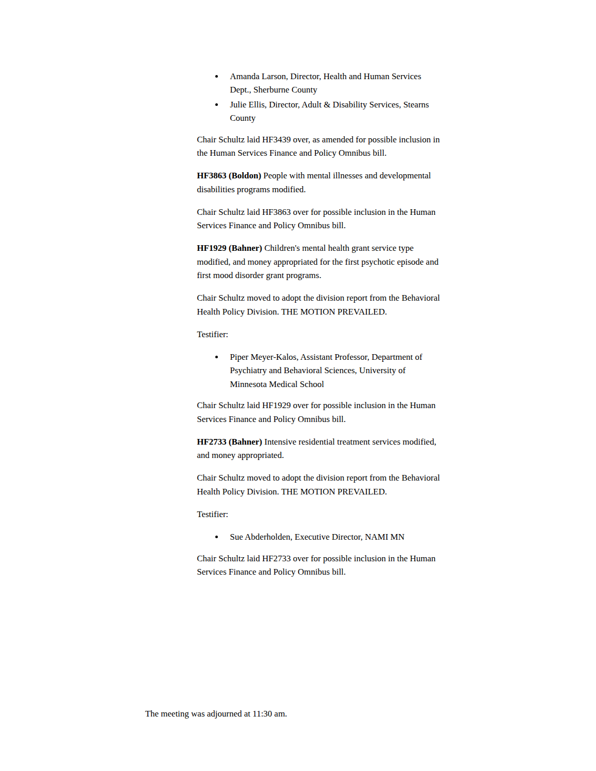Amanda Larson, Director, Health and Human Services Dept., Sherburne County
Julie Ellis, Director, Adult & Disability Services, Stearns County
Chair Schultz laid HF3439 over, as amended for possible inclusion in the Human Services Finance and Policy Omnibus bill.
HF3863 (Boldon) People with mental illnesses and developmental disabilities programs modified.
Chair Schultz laid HF3863 over for possible inclusion in the Human Services Finance and Policy Omnibus bill.
HF1929 (Bahner) Children's mental health grant service type modified, and money appropriated for the first psychotic episode and first mood disorder grant programs.
Chair Schultz moved to adopt the division report from the Behavioral Health Policy Division. THE MOTION PREVAILED.
Testifier:
Piper Meyer-Kalos, Assistant Professor, Department of Psychiatry and Behavioral Sciences, University of Minnesota Medical School
Chair Schultz laid HF1929 over for possible inclusion in the Human Services Finance and Policy Omnibus bill.
HF2733 (Bahner) Intensive residential treatment services modified, and money appropriated.
Chair Schultz moved to adopt the division report from the Behavioral Health Policy Division. THE MOTION PREVAILED.
Testifier:
Sue Abderholden, Executive Director, NAMI MN
Chair Schultz laid HF2733 over for possible inclusion in the Human Services Finance and Policy Omnibus bill.
The meeting was adjourned at 11:30 am.